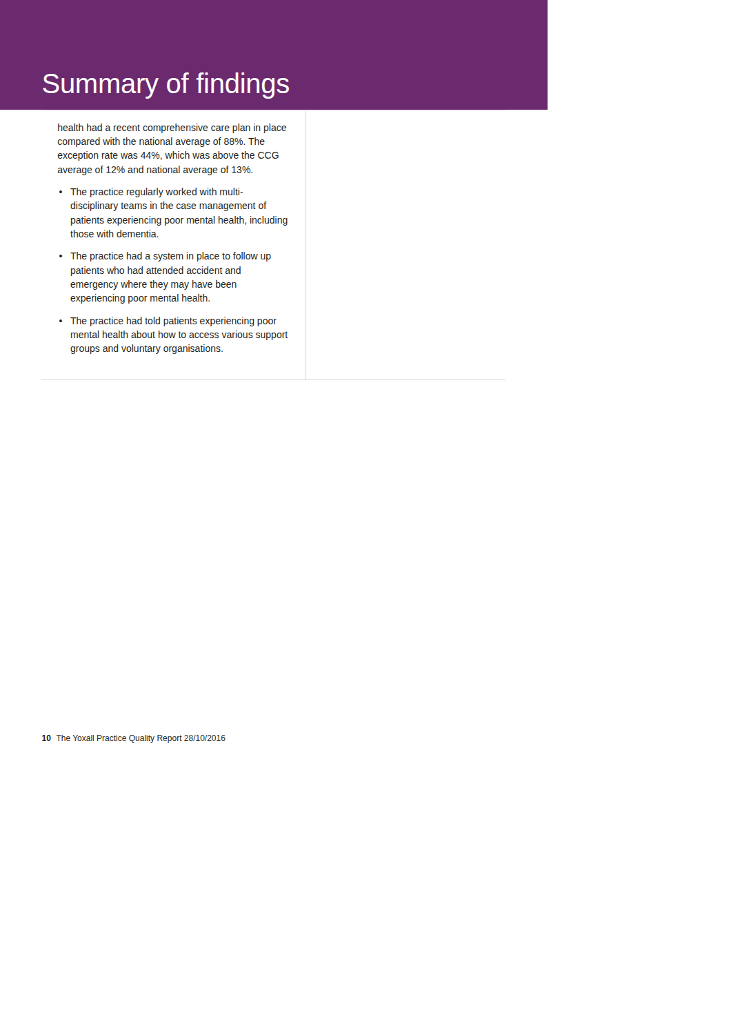Summary of findings
health had a recent comprehensive care plan in place compared with the national average of 88%. The exception rate was 44%, which was above the CCG average of 12% and national average of 13%.
The practice regularly worked with multi-disciplinary teams in the case management of patients experiencing poor mental health, including those with dementia.
The practice had a system in place to follow up patients who had attended accident and emergency where they may have been experiencing poor mental health.
The practice had told patients experiencing poor mental health about how to access various support groups and voluntary organisations.
10 The Yoxall Practice Quality Report 28/10/2016